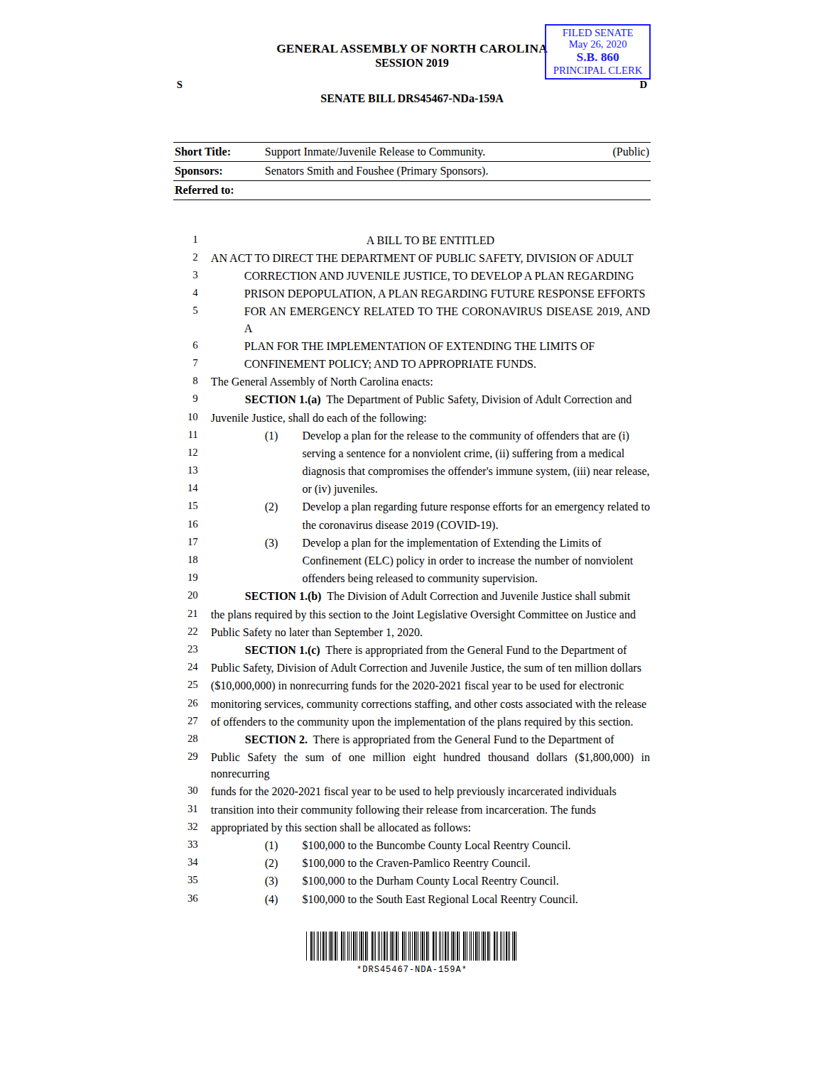FILED SENATE
May 26, 2020
S.B. 860
PRINCIPAL CLERK
GENERAL ASSEMBLY OF NORTH CAROLINA
SESSION 2019
S D
SENATE BILL DRS45467-NDa-159A
| Short Title: | Support Inmate/Juvenile Release to Community. | (Public) |
| Sponsors: | Senators Smith and Foushee (Primary Sponsors). |
| Referred to: | |
| 1 | A BILL TO BE ENTITLED |
| 2 | AN ACT TO DIRECT THE DEPARTMENT OF PUBLIC SAFETY, DIVISION OF ADULT |
| 3 | CORRECTION AND JUVENILE JUSTICE, TO DEVELOP A PLAN REGARDING |
| 4 | PRISON DEPOPULATION, A PLAN REGARDING FUTURE RESPONSE EFFORTS |
| 5 | FOR AN EMERGENCY RELATED TO THE CORONAVIRUS DISEASE 2019, AND A |
| 6 | PLAN FOR THE IMPLEMENTATION OF EXTENDING THE LIMITS OF |
| 7 | CONFINEMENT POLICY; AND TO APPROPRIATE FUNDS. |
| 8 | The General Assembly of North Carolina enacts: |
| 9 | SECTION 1.(a) The Department of Public Safety, Division of Adult Correction and |
| 10 | Juvenile Justice, shall do each of the following: |
| 11 | (1) Develop a plan for the release to the community of offenders that are (i) |
| 12 | serving a sentence for a nonviolent crime, (ii) suffering from a medical |
| 13 | diagnosis that compromises the offender's immune system, (iii) near release, |
| 14 | or (iv) juveniles. |
| 15 | (2) Develop a plan regarding future response efforts for an emergency related to |
| 16 | the coronavirus disease 2019 (COVID-19). |
| 17 | (3) Develop a plan for the implementation of Extending the Limits of |
| 18 | Confinement (ELC) policy in order to increase the number of nonviolent |
| 19 | offenders being released to community supervision. |
| 20 | SECTION 1.(b) The Division of Adult Correction and Juvenile Justice shall submit |
| 21 | the plans required by this section to the Joint Legislative Oversight Committee on Justice and |
| 22 | Public Safety no later than September 1, 2020. |
| 23 | SECTION 1.(c) There is appropriated from the General Fund to the Department of |
| 24 | Public Safety, Division of Adult Correction and Juvenile Justice, the sum of ten million dollars |
| 25 | ($10,000,000) in nonrecurring funds for the 2020-2021 fiscal year to be used for electronic |
| 26 | monitoring services, community corrections staffing, and other costs associated with the release |
| 27 | of offenders to the community upon the implementation of the plans required by this section. |
| 28 | SECTION 2. There is appropriated from the General Fund to the Department of |
| 29 | Public Safety the sum of one million eight hundred thousand dollars ($1,800,000) in nonrecurring |
| 30 | funds for the 2020-2021 fiscal year to be used to help previously incarcerated individuals |
| 31 | transition into their community following their release from incarceration. The funds |
| 32 | appropriated by this section shall be allocated as follows: |
| 33 | (1) $100,000 to the Buncombe County Local Reentry Council. |
| 34 | (2) $100,000 to the Craven-Pamlico Reentry Council. |
| 35 | (3) $100,000 to the Durham County Local Reentry Council. |
| 36 | (4) $100,000 to the South East Regional Local Reentry Council. |
*DRS45467-NDA-159A*